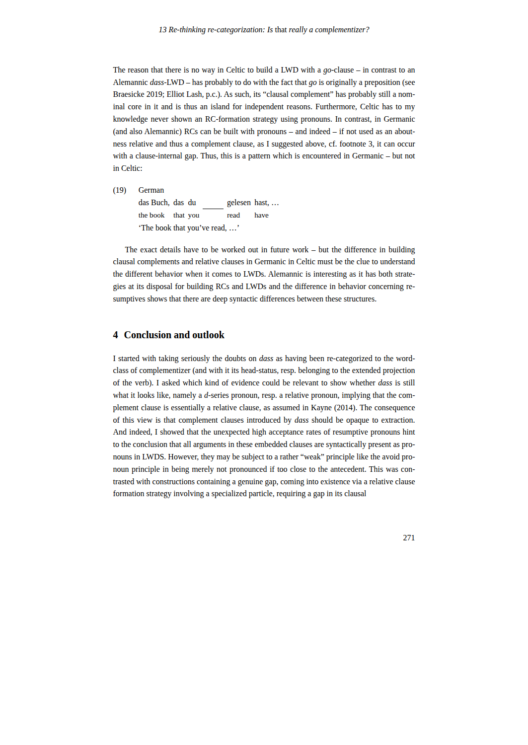13 Re-thinking re-categorization: Is that really a complementizer?
The reason that there is no way in Celtic to build a LWD with a go-clause – in contrast to an Alemannic dass-LWD – has probably to do with the fact that go is originally a preposition (see Braesicke 2019; Elliot Lash, p.c.). As such, its “clausal complement” has probably still a nominal core in it and is thus an island for independent reasons. Furthermore, Celtic has to my knowledge never shown an RC-formation strategy using pronouns. In contrast, in Germanic (and also Alemannic) RCs can be built with pronouns – and indeed – if not used as an aboutness relative and thus a complement clause, as I suggested above, cf. footnote 3, it can occur with a clause-internal gap. Thus, this is a pattern which is encountered in Germanic – but not in Celtic:
(19)
German
| das Buch, | das | du | | gelesen | hast, … |
| the book | that | you | | read | have |
‘The book that you’ve read, …’
The exact details have to be worked out in future work – but the difference in building clausal complements and relative clauses in Germanic in Celtic must be the clue to understand the different behavior when it comes to LWDs. Alemannic is interesting as it has both strategies at its disposal for building RCs and LWDs and the difference in behavior concerning resumptives shows that there are deep syntactic differences between these structures.
4 Conclusion and outlook
I started with taking seriously the doubts on dass as having been re-categorized to the word-class of complementizer (and with it its head-status, resp. belonging to the extended projection of the verb). I asked which kind of evidence could be relevant to show whether dass is still what it looks like, namely a d-series pronoun, resp. a relative pronoun, implying that the complement clause is essentially a relative clause, as assumed in Kayne (2014). The consequence of this view is that complement clauses introduced by dass should be opaque to extraction. And indeed, I showed that the unexpected high acceptance rates of resumptive pronouns hint to the conclusion that all arguments in these embedded clauses are syntactically present as pronouns in LWDS. However, they may be subject to a rather “weak” principle like the avoid pronoun principle in being merely not pronounced if too close to the antecedent. This was contrasted with constructions containing a genuine gap, coming into existence via a relative clause formation strategy involving a specialized particle, requiring a gap in its clausal
271